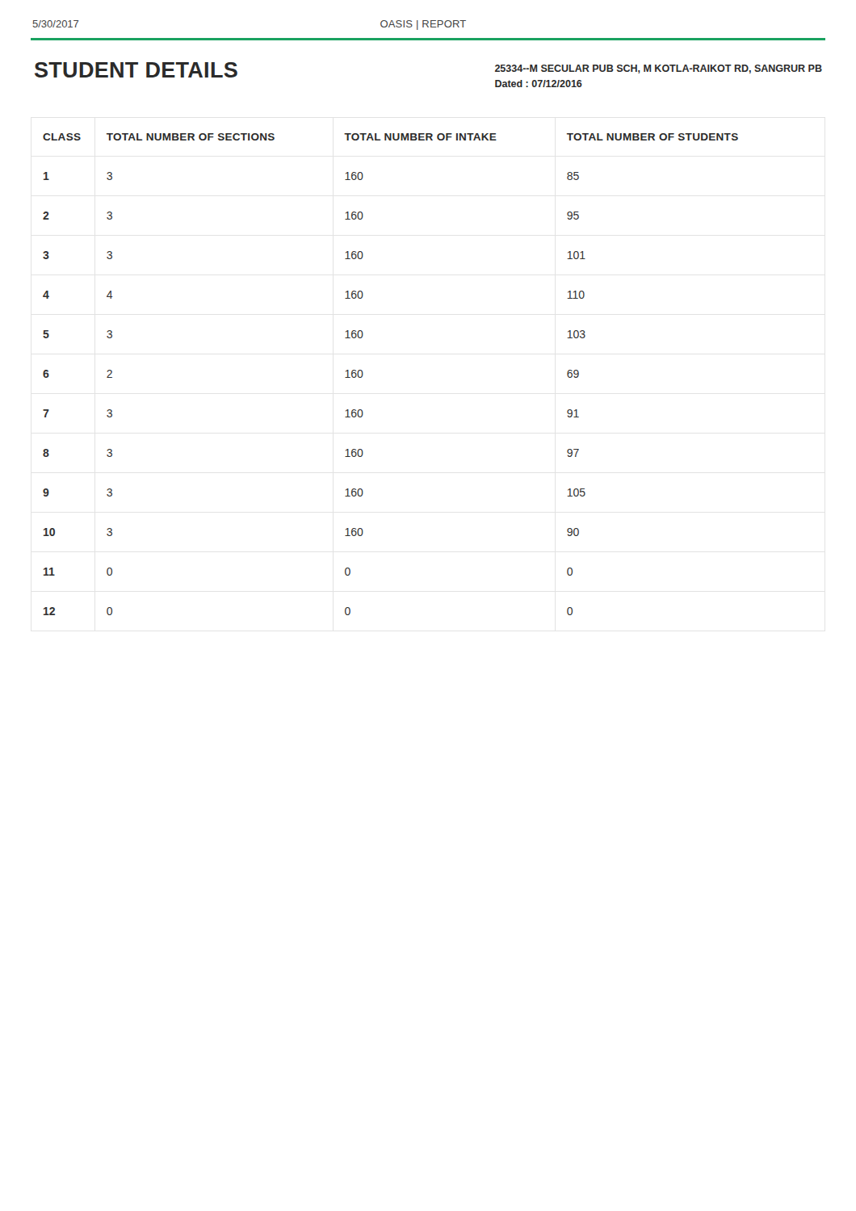5/30/2017
OASIS | REPORT
STUDENT DETAILS
25334--M SECULAR PUB SCH, M KOTLA-RAIKOT RD, SANGRUR PB
Dated : 07/12/2016
| CLASS | TOTAL NUMBER OF SECTIONS | TOTAL NUMBER OF INTAKE | TOTAL NUMBER OF STUDENTS |
| --- | --- | --- | --- |
| 1 | 3 | 160 | 85 |
| 2 | 3 | 160 | 95 |
| 3 | 3 | 160 | 101 |
| 4 | 4 | 160 | 110 |
| 5 | 3 | 160 | 103 |
| 6 | 2 | 160 | 69 |
| 7 | 3 | 160 | 91 |
| 8 | 3 | 160 | 97 |
| 9 | 3 | 160 | 105 |
| 10 | 3 | 160 | 90 |
| 11 | 0 | 0 | 0 |
| 12 | 0 | 0 | 0 |